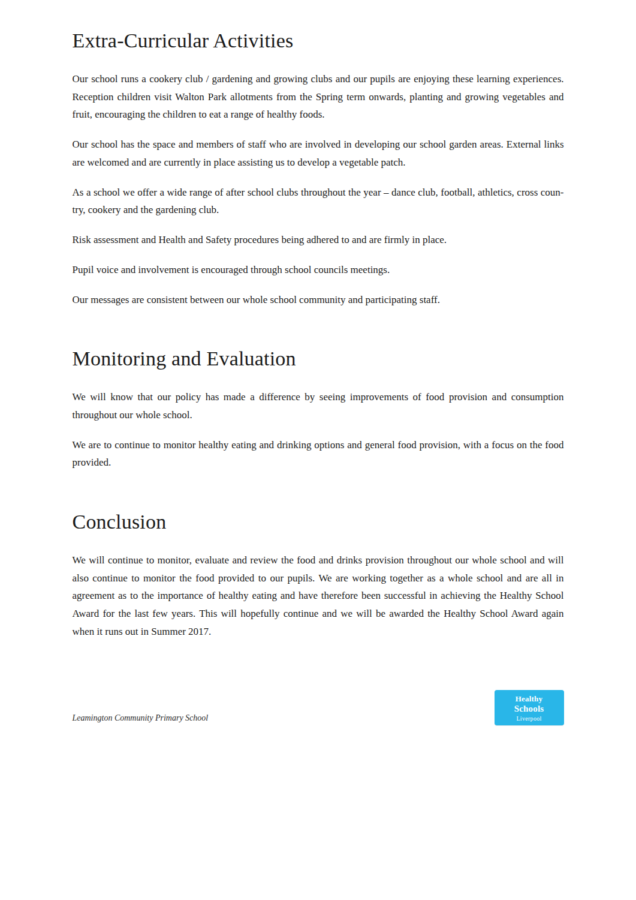Extra-Curricular Activities
Our school runs a cookery club / gardening and growing clubs and our pupils are enjoying these learning experiences. Reception children visit Walton Park allotments from the Spring term onwards, planting and growing vegetables and fruit, encouraging the children to eat a range of healthy foods.
Our school has the space and members of staff who are involved in developing our school garden areas. External links are welcomed and are currently in place assisting us to develop a vegetable patch.
As a school we offer a wide range of after school clubs throughout the year – dance club, football, athletics, cross country, cookery and the gardening club.
Risk assessment and Health and Safety procedures being adhered to and are firmly in place.
Pupil voice and involvement is encouraged through school councils meetings.
Our messages are consistent between our whole school community and participating staff.
Monitoring and Evaluation
We will know that our policy has made a difference by seeing improvements of food provision and consumption throughout our whole school.
We are to continue to monitor healthy eating and drinking options and general food provision, with a focus on the food provided.
Conclusion
We will continue to monitor, evaluate and review the food and drinks provision throughout our whole school and will also continue to monitor the food provided to our pupils. We are working together as a whole school and are all in agreement as to the importance of healthy eating and have therefore been successful in achieving the Healthy School Award for the last few years. This will hopefully continue and we will be awarded the Healthy School Award again when it runs out in Summer 2017.
Leamington Community Primary School
Healthy
Schools
Liverpool